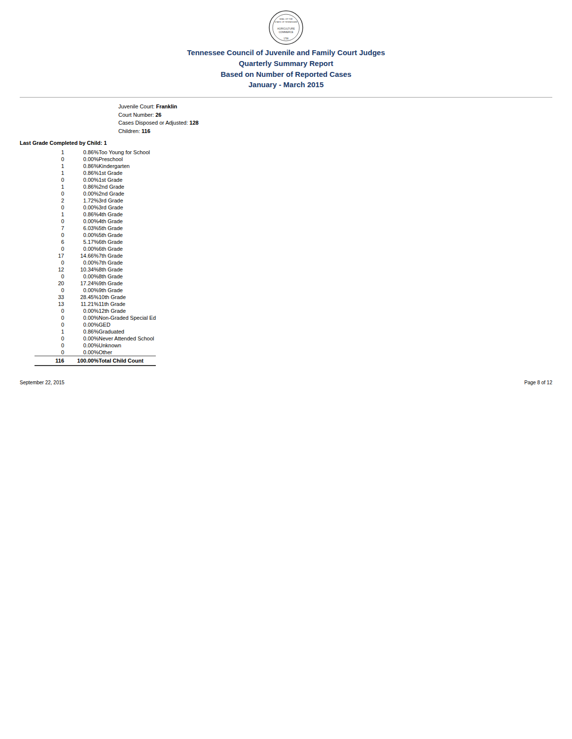SEAL OF THE STATE OF TENNESSEE AGRICULTURE COMMERCE 1796
Tennessee Council of Juvenile and Family Court Judges
Quarterly Summary Report
Based on Number of Reported Cases
January - March 2015
Juvenile Court: Franklin
Court Number: 26
Cases Disposed or Adjusted: 128
Children: 116
Last Grade Completed by Child: 1
| 1 | 0.86% | Too Young for School |
| 0 | 0.00% | Preschool |
| 1 | 0.86% | Kindergarten |
| 1 | 0.86% | 1st Grade |
| 0 | 0.00% | 1st Grade |
| 1 | 0.86% | 2nd Grade |
| 0 | 0.00% | 2nd Grade |
| 2 | 1.72% | 3rd Grade |
| 0 | 0.00% | 3rd Grade |
| 1 | 0.86% | 4th Grade |
| 0 | 0.00% | 4th Grade |
| 7 | 6.03% | 5th Grade |
| 0 | 0.00% | 5th Grade |
| 6 | 5.17% | 6th Grade |
| 0 | 0.00% | 6th Grade |
| 17 | 14.66% | 7th Grade |
| 0 | 0.00% | 7th Grade |
| 12 | 10.34% | 8th Grade |
| 0 | 0.00% | 8th Grade |
| 20 | 17.24% | 9th Grade |
| 0 | 0.00% | 9th Grade |
| 33 | 28.45% | 10th Grade |
| 13 | 11.21% | 11th Grade |
| 0 | 0.00% | 12th Grade |
| 0 | 0.00% | Non-Graded Special Ed |
| 0 | 0.00% | GED |
| 1 | 0.86% | Graduated |
| 0 | 0.00% | Never Attended School |
| 0 | 0.00% | Unknown |
| 0 | 0.00% | Other |
| 116 | 100.00% | Total Child Count |
September 22, 2015 Page 8 of 12